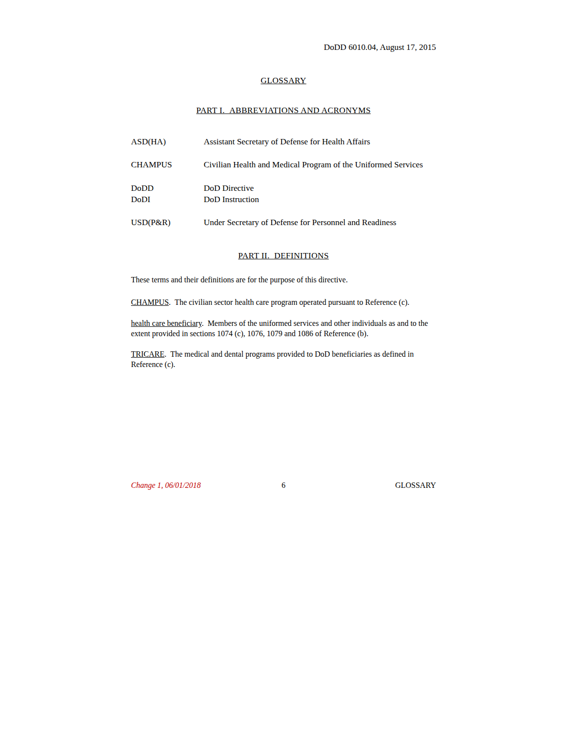DoDD 6010.04, August 17, 2015
GLOSSARY
PART I. ABBREVIATIONS AND ACRONYMS
| ASD(HA) | Assistant Secretary of Defense for Health Affairs |
| CHAMPUS | Civilian Health and Medical Program of the Uniformed Services |
| DoDD | DoD Directive |
| DoDI | DoD Instruction |
| USD(P&R) | Under Secretary of Defense for Personnel and Readiness |
PART II. DEFINITIONS
These terms and their definitions are for the purpose of this directive.
CHAMPUS. The civilian sector health care program operated pursuant to Reference (c).
health care beneficiary. Members of the uniformed services and other individuals as and to the extent provided in sections 1074 (c), 1076, 1079 and 1086 of Reference (b).
TRICARE. The medical and dental programs provided to DoD beneficiaries as defined in Reference (c).
| Change 1, 06/01/2018 | 6 | GLOSSARY |